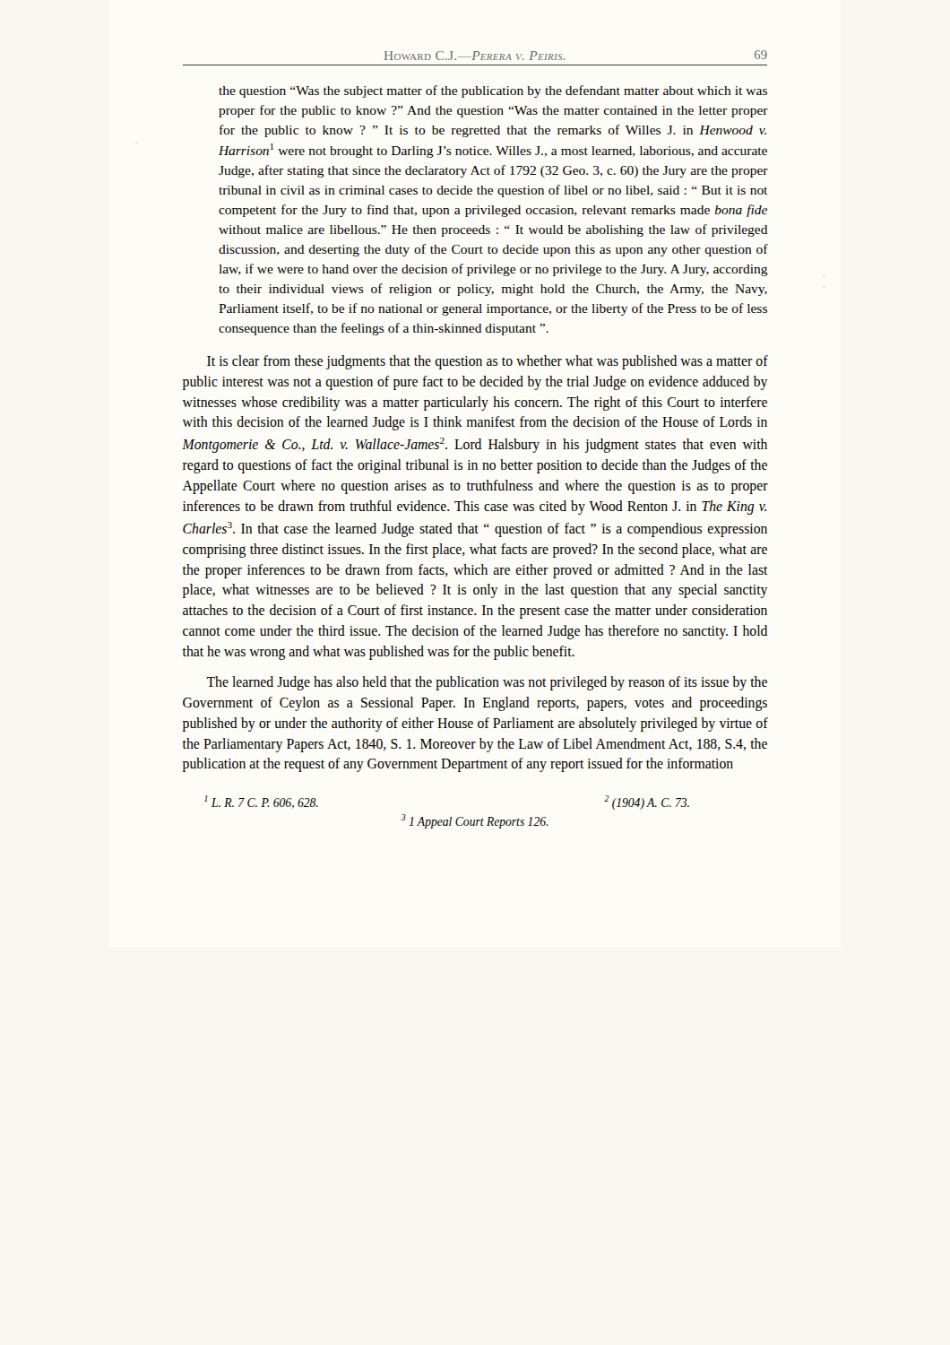69 Howard C.J.—Perera v. Peiris.
.
.
.
the question “Was the subject matter of the publication by the defendant matter about which it was proper for the public to know ?” And the question “Was the matter contained in the letter proper for the public to know ? ” It is to be regretted that the remarks of Willes J. in Henwood v. Harrison 1 were not brought to Darling J’s notice. Willes J., a most learned, laborious, and accurate Judge, after stating that since the declaratory Act of 1792 (32 Geo. 3, c. 60) the Jury are the proper tribunal in civil as in criminal cases to decide the question of libel or no libel, said : “ But it is not competent for the Jury to find that, upon a privileged occasion, relevant remarks made bona fide without malice are libellous.” He then proceeds : “ It would be abolishing the law of privileged discussion, and deserting the duty of the Court to decide upon this as upon any other question of law, if we were to hand over the decision of privilege or no privilege to the Jury. A Jury, according to their individual views of religion or policy, might hold the Church, the Army, the Navy, Parliament itself, to be if no national or general importance, or the liberty of the Press to be of less consequence than the feelings of a thin-skinned disputant ”.
It is clear from these judgments that the question as to whether what was published was a matter of public interest was not a question of pure fact to be decided by the trial Judge on evidence adduced by witnesses whose credibility was a matter particularly his concern. The right of this Court to interfere with this decision of the learned Judge is I think manifest from the decision of the House of Lords in Montgomerie & Co., Ltd. v. Wallace-James 2. Lord Halsbury in his judgment states that even with regard to questions of fact the original tribunal is in no better position to decide than the Judges of the Appellate Court where no question arises as to truthfulness and where the question is as to proper inferences to be drawn from truthful evidence. This case was cited by Wood Renton J. in The King v. Charles 3. In that case the learned Judge stated that “ question of fact ” is a compendious expression comprising three distinct issues. In the first place, what facts are proved? In the second place, what are the proper inferences to be drawn from facts, which are either proved or admitted ? And in the last place, what witnesses are to be believed ? It is only in the last question that any special sanctity attaches to the decision of a Court of first instance. In the present case the matter under consideration cannot come under the third issue. The decision of the learned Judge has therefore no sanctity. I hold that he was wrong and what was published was for the public benefit.
The learned Judge has also held that the publication was not privileged by reason of its issue by the Government of Ceylon as a Sessional Paper. In England reports, papers, votes and proceedings published by or under the authority of either House of Parliament are absolutely privileged by virtue of the Parliamentary Papers Act, 1840, S. 1. Moreover by the Law of Libel Amendment Act, 188, S.4, the publication at the request of any Government Department of any report issued for the information
1 L. R. 7 C. P. 606, 628. 2 (1904) A. C. 73.
3 1 Appeal Court Reports 126.